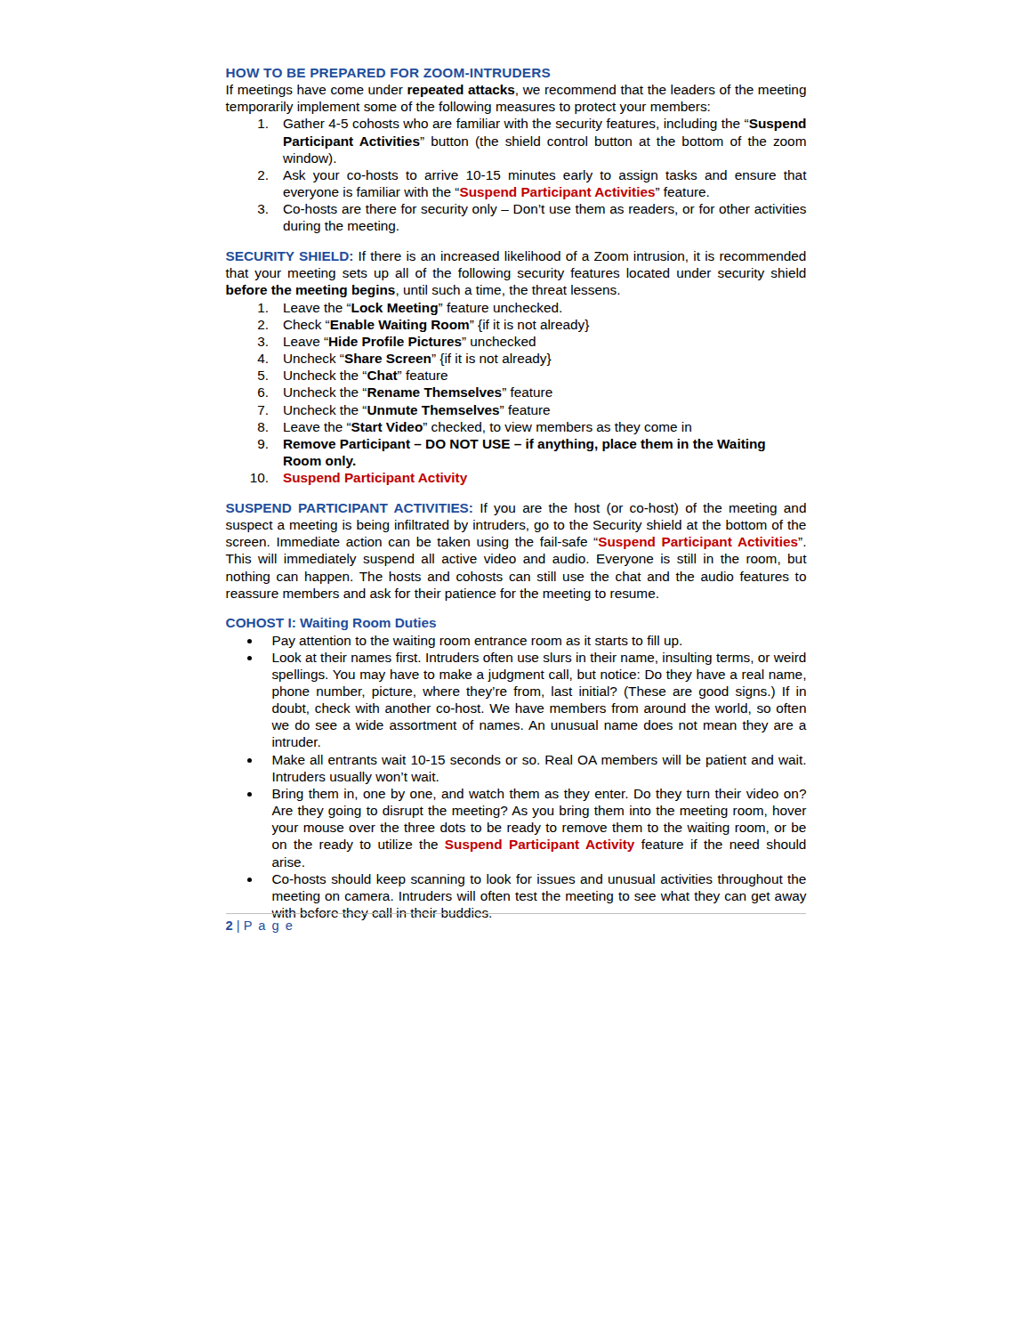HOW TO BE PREPARED FOR ZOOM-INTRUDERS
If meetings have come under repeated attacks, we recommend that the leaders of the meeting temporarily implement some of the following measures to protect your members:
Gather 4-5 cohosts who are familiar with the security features, including the “Suspend Participant Activities” button (the shield control button at the bottom of the zoom window).
Ask your co-hosts to arrive 10-15 minutes early to assign tasks and ensure that everyone is familiar with the “Suspend Participant Activities” feature.
Co-hosts are there for security only – Don’t use them as readers, or for other activities during the meeting.
SECURITY SHIELD: If there is an increased likelihood of a Zoom intrusion, it is recommended that your meeting sets up all of the following security features located under security shield before the meeting begins, until such a time, the threat lessens.
Leave the “Lock Meeting” feature unchecked.
Check “Enable Waiting Room” {if it is not already}
Leave “Hide Profile Pictures” unchecked
Uncheck “Share Screen” {if it is not already}
Uncheck the “Chat” feature
Uncheck the “Rename Themselves” feature
Uncheck the “Unmute Themselves” feature
Leave the “Start Video” checked, to view members as they come in
Remove Participant – DO NOT USE – if anything, place them in the Waiting Room only.
Suspend Participant Activity
SUSPEND PARTICIPANT ACTIVITIES: If you are the host (or co-host) of the meeting and suspect a meeting is being infiltrated by intruders, go to the Security shield at the bottom of the screen. Immediate action can be taken using the fail-safe “Suspend Participant Activities”. This will immediately suspend all active video and audio. Everyone is still in the room, but nothing can happen. The hosts and cohosts can still use the chat and the audio features to reassure members and ask for their patience for the meeting to resume.
COHOST I: Waiting Room Duties
Pay attention to the waiting room entrance room as it starts to fill up.
Look at their names first. Intruders often use slurs in their name, insulting terms, or weird spellings. You may have to make a judgment call, but notice: Do they have a real name, phone number, picture, where they’re from, last initial? (These are good signs.) If in doubt, check with another co-host. We have members from around the world, so often we do see a wide assortment of names. An unusual name does not mean they are a intruder.
Make all entrants wait 10-15 seconds or so. Real OA members will be patient and wait. Intruders usually won’t wait.
Bring them in, one by one, and watch them as they enter. Do they turn their video on? Are they going to disrupt the meeting? As you bring them into the meeting room, hover your mouse over the three dots to be ready to remove them to the waiting room, or be on the ready to utilize the Suspend Participant Activity feature if the need should arise.
Co-hosts should keep scanning to look for issues and unusual activities throughout the meeting on camera. Intruders will often test the meeting to see what they can get away with before they call in their buddies.
2 | P a g e